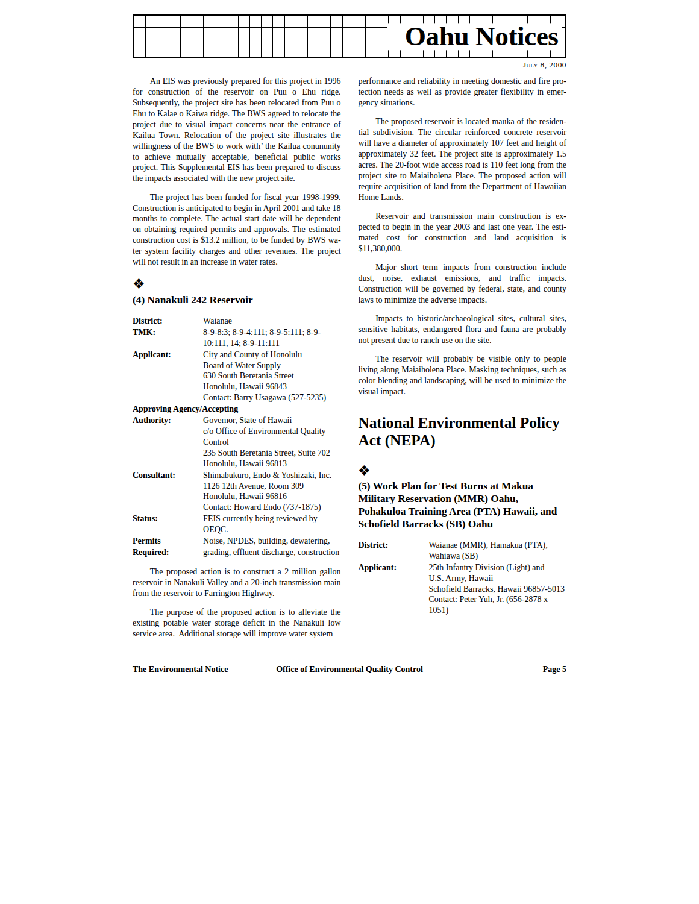Oahu Notices
July 8, 2000
An EIS was previously prepared for this project in 1996 for construction of the reservoir on Puu o Ehu ridge. Subsequently, the project site has been relocated from Puu o Ehu to Kalae o Kaiwa ridge. The BWS agreed to relocate the project due to visual impact concerns near the entrance of Kailua Town. Relocation of the project site illustrates the willingness of the BWS to work with’ the Kailua conununity to achieve mutually acceptable, beneficial public works project. This Supplemental EIS has been prepared to discuss the impacts associated with the new project site.
The project has been funded for fiscal year 1998-1999. Construction is anticipated to begin in April 2001 and take 18 months to complete. The actual start date will be dependent on obtaining required permits and approvals. The estimated construction cost is $13.2 million, to be funded by BWS water system facility charges and other revenues. The project will not result in an increase in water rates.
❖
(4) Nanakuli 242 Reservoir
| District: | Waianae |
| TMK: | 8-9-8:3; 8-9-4:111; 8-9-5:111; 8-9-10:111, 14; 8-9-11:111 |
| Applicant: | City and County of Honolulu Board of Water Supply 630 South Beretania Street Honolulu, Hawaii 96843 Contact: Barry Usagawa (527-5235) |
| Approving Agency/Accepting |
| Authority: | Governor, State of Hawaii c/o Office of Environmental Quality Control 235 South Beretania Street, Suite 702 Honolulu, Hawaii 96813 |
| Consultant: | Shimabukuro, Endo & Yoshizaki, Inc. 1126 12th Avenue, Room 309 Honolulu, Hawaii 96816 Contact: Howard Endo (737-1875) |
| Status: | FEIS currently being reviewed by OEQC. |
| Permits | Noise, NPDES, building, dewatering, |
| Required: | grading, effluent discharge, construction |
The proposed action is to construct a 2 million gallon reservoir in Nanakuli Valley and a 20-inch transmission main from the reservoir to Farrington Highway.
The purpose of the proposed action is to alleviate the existing potable water storage deficit in the Nanakuli low service area. Additional storage will improve water system
performance and reliability in meeting domestic and fire protection needs as well as provide greater flexibility in emergency situations.
The proposed reservoir is located mauka of the residential subdivision. The circular reinforced concrete reservoir will have a diameter of approximately 107 feet and height of approximately 32 feet. The project site is approximately 1.5 acres. The 20-foot wide access road is 110 feet long from the project site to Maiaiholena Place. The proposed action will require acquisition of land from the Department of Hawaiian Home Lands.
Reservoir and transmission main construction is expected to begin in the year 2003 and last one year. The estimated cost for construction and land acquisition is $11,380,000.
Major short term impacts from construction include dust, noise, exhaust emissions, and traffic impacts. Construction will be governed by federal, state, and county laws to minimize the adverse impacts.
Impacts to historic/archaeological sites, cultural sites, sensitive habitats, endangered flora and fauna are probably not present due to ranch use on the site.
The reservoir will probably be visible only to people living along Maiaiholena Place. Masking techniques, such as color blending and landscaping, will be used to minimize the visual impact.
National Environmental Policy Act (NEPA)
❖
(5) Work Plan for Test Burns at Makua Military Reservation (MMR) Oahu, Pohakuloa Training Area (PTA) Hawaii, and Schofield Barracks (SB) Oahu
| District: | Waianae (MMR), Hamakua (PTA), Wahiawa (SB) |
| Applicant: | 25th Infantry Division (Light) and U.S. Army, Hawaii Schofield Barracks, Hawaii 96857-5013 Contact: Peter Yuh, Jr. (656-2878 x 1051) |
The Environmental Notice
Office of Environmental Quality Control
Page 5